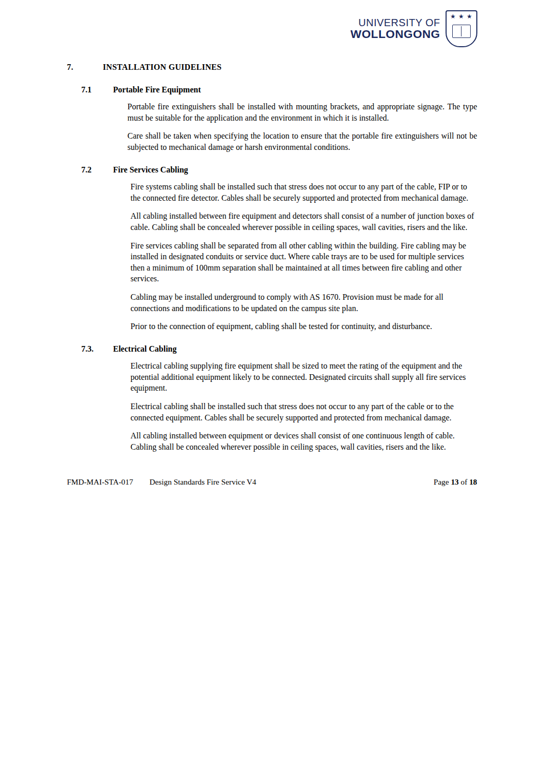UNIVERSITY OF WOLLONGONG
★ ★ ★
7. INSTALLATION GUIDELINES
7.1 Portable Fire Equipment
Portable fire extinguishers shall be installed with mounting brackets, and appropriate signage. The type must be suitable for the application and the environment in which it is installed.
Care shall be taken when specifying the location to ensure that the portable fire extinguishers will not be subjected to mechanical damage or harsh environmental conditions.
7.2 Fire Services Cabling
Fire systems cabling shall be installed such that stress does not occur to any part of the cable, FIP or to the connected fire detector. Cables shall be securely supported and protected from mechanical damage.
All cabling installed between fire equipment and detectors shall consist of a number of junction boxes of cable. Cabling shall be concealed wherever possible in ceiling spaces, wall cavities, risers and the like.
Fire services cabling shall be separated from all other cabling within the building. Fire cabling may be installed in designated conduits or service duct. Where cable trays are to be used for multiple services then a minimum of 100mm separation shall be maintained at all times between fire cabling and other services.
Cabling may be installed underground to comply with AS 1670. Provision must be made for all connections and modifications to be updated on the campus site plan.
Prior to the connection of equipment, cabling shall be tested for continuity, and disturbance.
7.3. Electrical Cabling
Electrical cabling supplying fire equipment shall be sized to meet the rating of the equipment and the potential additional equipment likely to be connected. Designated circuits shall supply all fire services equipment.
Electrical cabling shall be installed such that stress does not occur to any part of the cable or to the connected equipment. Cables shall be securely supported and protected from mechanical damage.
All cabling installed between equipment or devices shall consist of one continuous length of cable. Cabling shall be concealed wherever possible in ceiling spaces, wall cavities, risers and the like.
FMD-MAI-STA-017 Design Standards Fire Service V4
Page 13 of 18